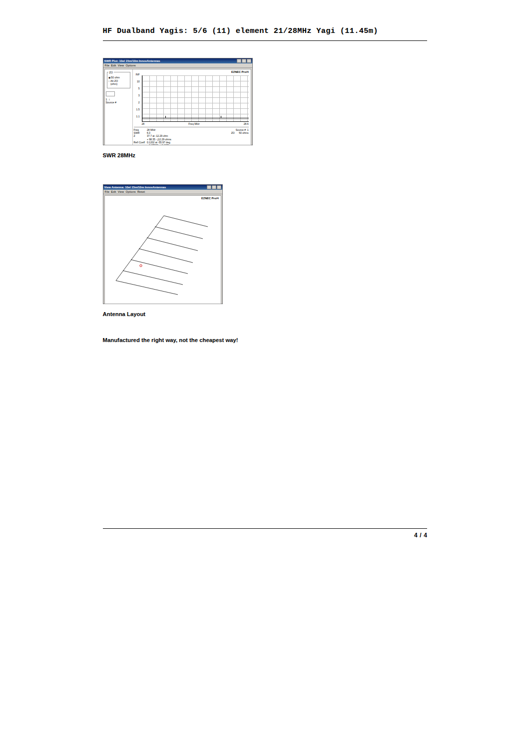HF Dualband Yagis: 5/6 (11) element 21/28MHz Yagi (11.45m)
SWR Plot: 10el 15m/10m InnovAntennas
File Edit View Options
ZO ◉ 50 ohm ○ Alt ZO
(ohm)
1 ↕
Source #
EZNEC Pro/4
INF 10 5 3 2 1.5 1.1
28 Freq MHz 28.6
| Freq | 28 MHz |
| SWR | 6.3 |
| Z | 37.7 at -12.29 ohm |
| | + 98.35 - j12.29 ohms |
| Refl Coeff | 0.1202 at -55.97 deg. |
| | + 0.87202 - j 0.1071 |
| Ret Loss | 17.8 dB |
Source # 1
ZO 50 ohms
SWR 28MHz
View Antenna: 10el 15m/10m InnovAntennas
File Edit View Options Reset
EZNEC Pro/4
Antenna Layout
Manufactured the right way, not the cheapest way!
4 / 4